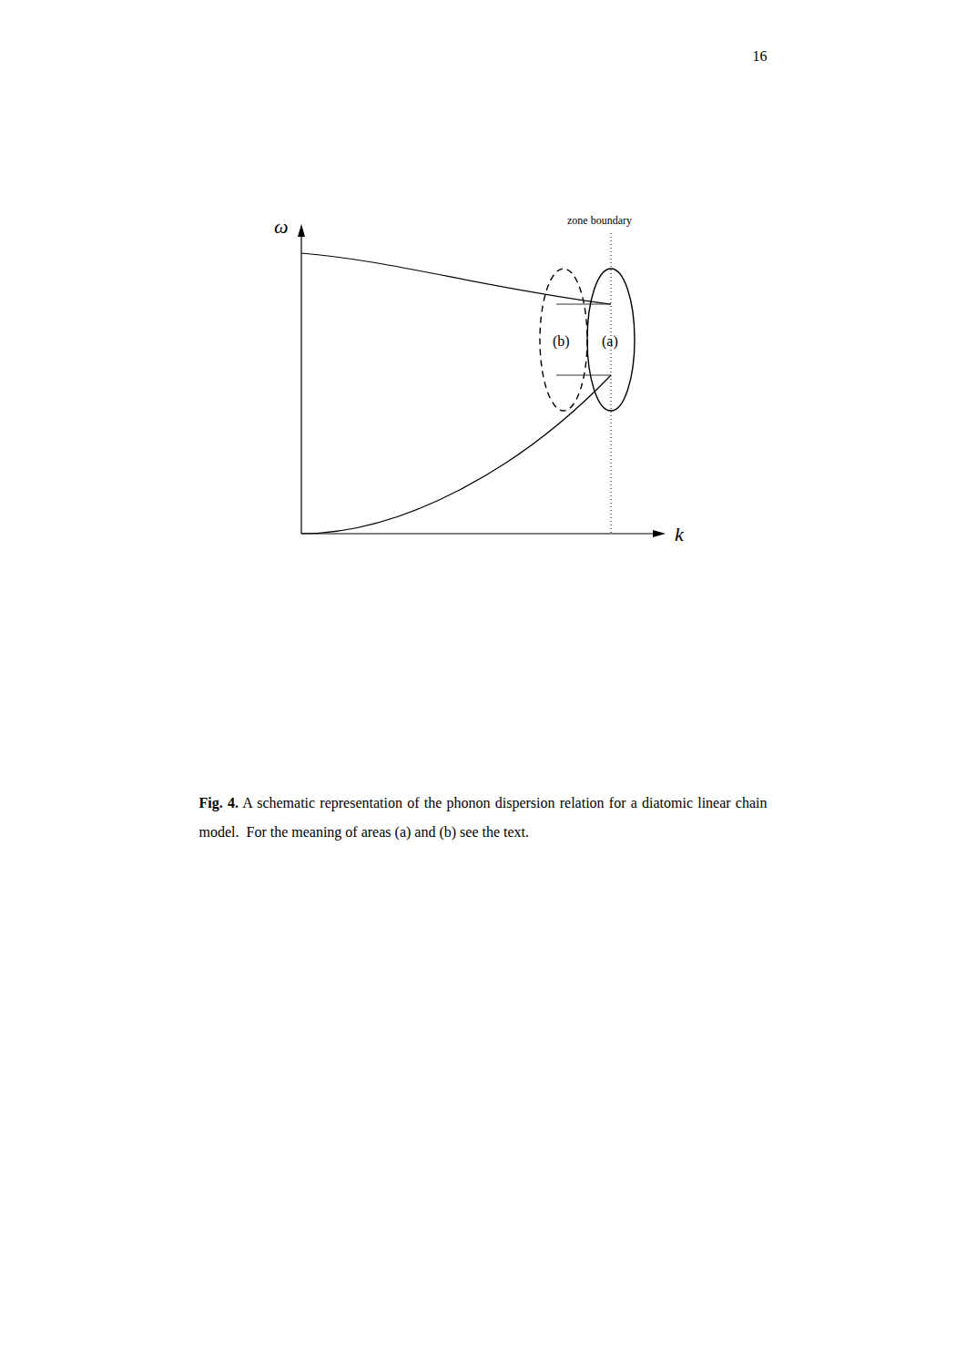16
ω k zone boundary (b) (a)
Fig. 4. A schematic representation of the phonon dispersion relation for a diatomic linear chain model. For the meaning of areas (a) and (b) see the text.